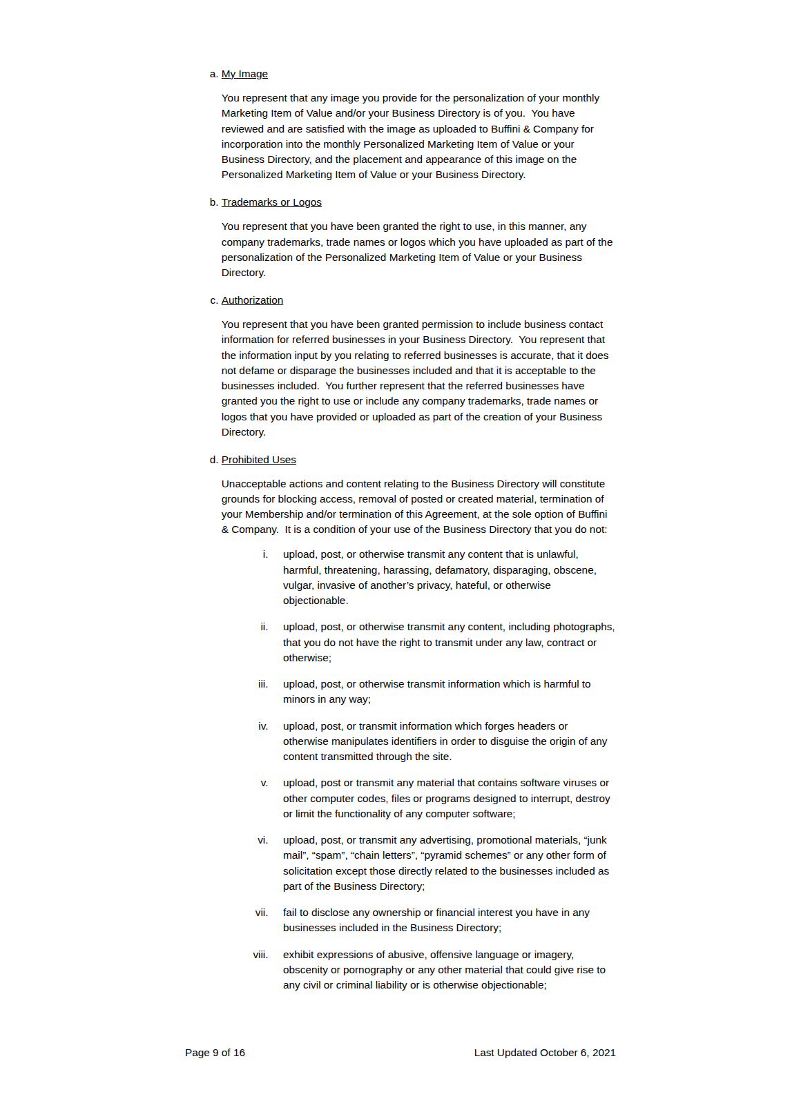My Image
You represent that any image you provide for the personalization of your monthly Marketing Item of Value and/or your Business Directory is of you. You have reviewed and are satisfied with the image as uploaded to Buffini & Company for incorporation into the monthly Personalized Marketing Item of Value or your Business Directory, and the placement and appearance of this image on the Personalized Marketing Item of Value or your Business Directory.
Trademarks or Logos
You represent that you have been granted the right to use, in this manner, any company trademarks, trade names or logos which you have uploaded as part of the personalization of the Personalized Marketing Item of Value or your Business Directory.
Authorization
You represent that you have been granted permission to include business contact information for referred businesses in your Business Directory. You represent that the information input by you relating to referred businesses is accurate, that it does not defame or disparage the businesses included and that it is acceptable to the businesses included. You further represent that the referred businesses have granted you the right to use or include any company trademarks, trade names or logos that you have provided or uploaded as part of the creation of your Business Directory.
Prohibited Uses
Unacceptable actions and content relating to the Business Directory will constitute grounds for blocking access, removal of posted or created material, termination of your Membership and/or termination of this Agreement, at the sole option of Buffini & Company. It is a condition of your use of the Business Directory that you do not:
upload, post, or otherwise transmit any content that is unlawful, harmful, threatening, harassing, defamatory, disparaging, obscene, vulgar, invasive of another’s privacy, hateful, or otherwise objectionable.
upload, post, or otherwise transmit any content, including photographs, that you do not have the right to transmit under any law, contract or otherwise;
upload, post, or otherwise transmit information which is harmful to minors in any way;
upload, post, or transmit information which forges headers or otherwise manipulates identifiers in order to disguise the origin of any content transmitted through the site.
upload, post or transmit any material that contains software viruses or other computer codes, files or programs designed to interrupt, destroy or limit the functionality of any computer software;
upload, post, or transmit any advertising, promotional materials, “junk mail”, “spam”, “chain letters”, “pyramid schemes” or any other form of solicitation except those directly related to the businesses included as part of the Business Directory;
fail to disclose any ownership or financial interest you have in any businesses included in the Business Directory;
exhibit expressions of abusive, offensive language or imagery, obscenity or pornography or any other material that could give rise to any civil or criminal liability or is otherwise objectionable;
Page 9 of 16 Last Updated October 6, 2021